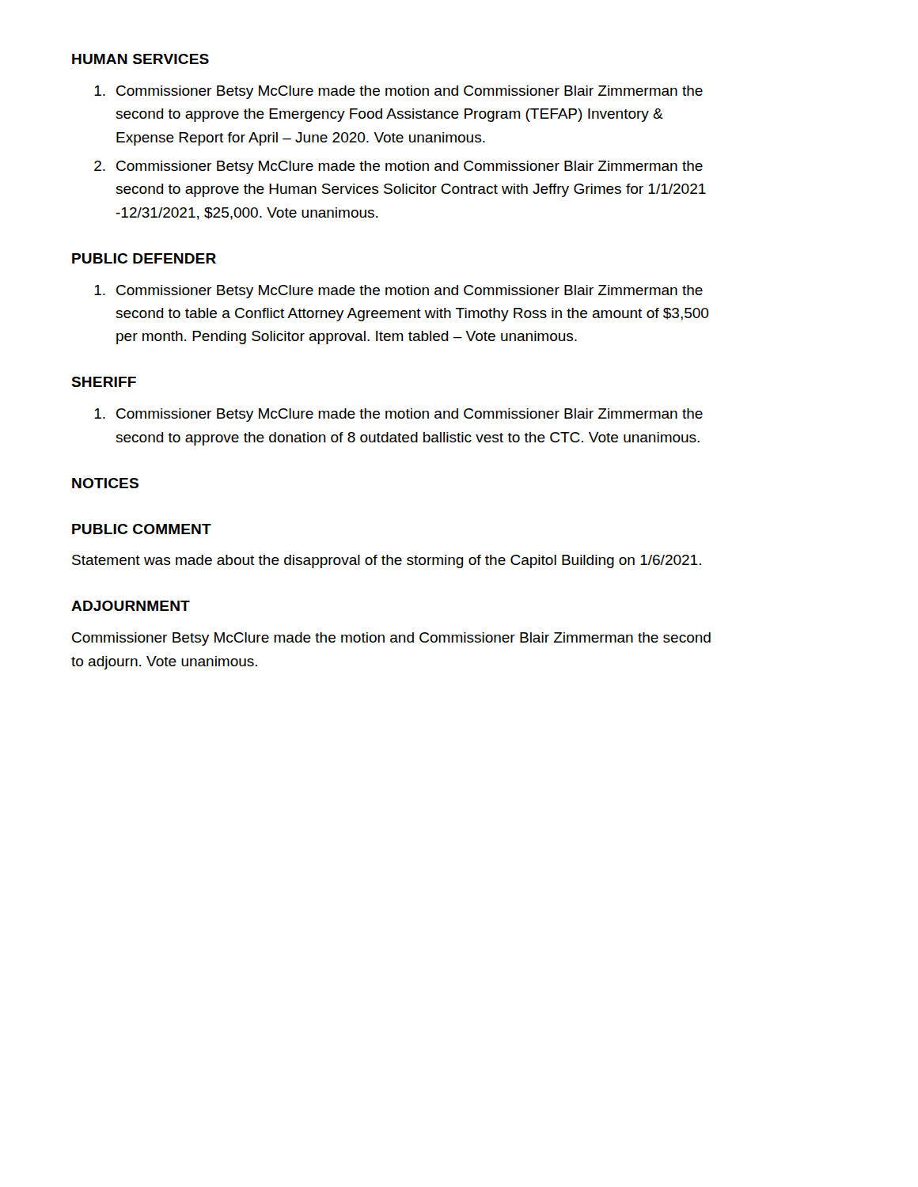HUMAN SERVICES
Commissioner Betsy McClure made the motion and Commissioner Blair Zimmerman the second to approve the Emergency Food Assistance Program (TEFAP) Inventory & Expense Report for April – June 2020. Vote unanimous.
Commissioner Betsy McClure made the motion and Commissioner Blair Zimmerman the second to approve the Human Services Solicitor Contract with Jeffry Grimes for 1/1/2021 -12/31/2021, $25,000. Vote unanimous.
PUBLIC DEFENDER
Commissioner Betsy McClure made the motion and Commissioner Blair Zimmerman the second to table a Conflict Attorney Agreement with Timothy Ross in the amount of $3,500 per month. Pending Solicitor approval. Item tabled – Vote unanimous.
SHERIFF
Commissioner Betsy McClure made the motion and Commissioner Blair Zimmerman the second to approve the donation of 8 outdated ballistic vest to the CTC. Vote unanimous.
NOTICES
PUBLIC COMMENT
Statement was made about the disapproval of the storming of the Capitol Building on 1/6/2021.
ADJOURNMENT
Commissioner Betsy McClure made the motion and Commissioner Blair Zimmerman the second to adjourn. Vote unanimous.